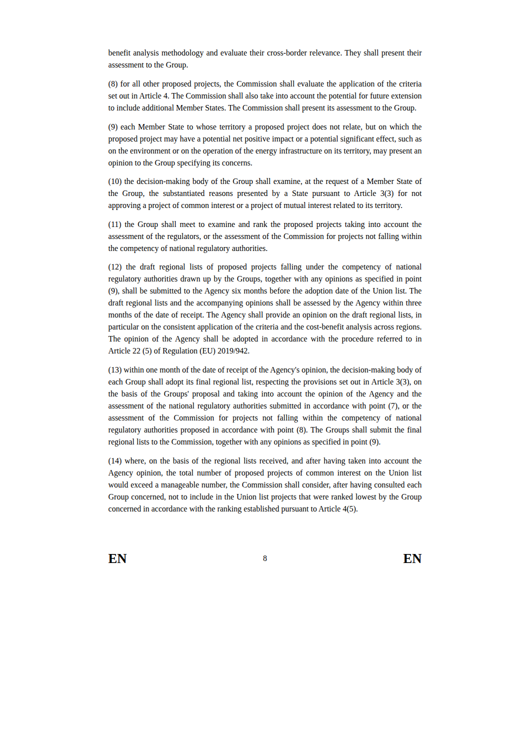benefit analysis methodology and evaluate their cross-border relevance. They shall present their assessment to the Group.
(8) for all other proposed projects, the Commission shall evaluate the application of the criteria set out in Article 4. The Commission shall also take into account the potential for future extension to include additional Member States. The Commission shall present its assessment to the Group.
(9) each Member State to whose territory a proposed project does not relate, but on which the proposed project may have a potential net positive impact or a potential significant effect, such as on the environment or on the operation of the energy infrastructure on its territory, may present an opinion to the Group specifying its concerns.
(10) the decision-making body of the Group shall examine, at the request of a Member State of the Group, the substantiated reasons presented by a State pursuant to Article 3(3) for not approving a project of common interest or a project of mutual interest related to its territory.
(11) the Group shall meet to examine and rank the proposed projects taking into account the assessment of the regulators, or the assessment of the Commission for projects not falling within the competency of national regulatory authorities.
(12) the draft regional lists of proposed projects falling under the competency of national regulatory authorities drawn up by the Groups, together with any opinions as specified in point (9), shall be submitted to the Agency six months before the adoption date of the Union list. The draft regional lists and the accompanying opinions shall be assessed by the Agency within three months of the date of receipt. The Agency shall provide an opinion on the draft regional lists, in particular on the consistent application of the criteria and the cost-benefit analysis across regions. The opinion of the Agency shall be adopted in accordance with the procedure referred to in Article 22 (5) of Regulation (EU) 2019/942.
(13) within one month of the date of receipt of the Agency's opinion, the decision-making body of each Group shall adopt its final regional list, respecting the provisions set out in Article 3(3), on the basis of the Groups' proposal and taking into account the opinion of the Agency and the assessment of the national regulatory authorities submitted in accordance with point (7), or the assessment of the Commission for projects not falling within the competency of national regulatory authorities proposed in accordance with point (8). The Groups shall submit the final regional lists to the Commission, together with any opinions as specified in point (9).
(14) where, on the basis of the regional lists received, and after having taken into account the Agency opinion, the total number of proposed projects of common interest on the Union list would exceed a manageable number, the Commission shall consider, after having consulted each Group concerned, not to include in the Union list projects that were ranked lowest by the Group concerned in accordance with the ranking established pursuant to Article 4(5).
EN 8 EN